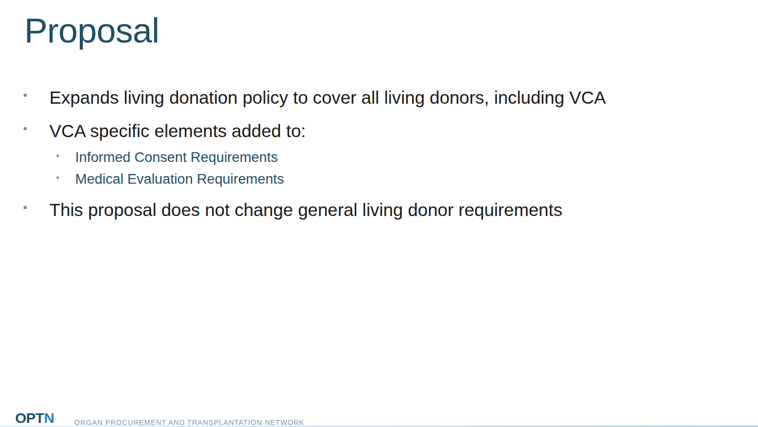Proposal
Expands living donation policy to cover all living donors, including VCA
VCA specific elements added to:
Informed Consent Requirements
Medical Evaluation Requirements
This proposal does not change general living donor requirements
OPTN
Organ Procurement and Transplantation Network
3